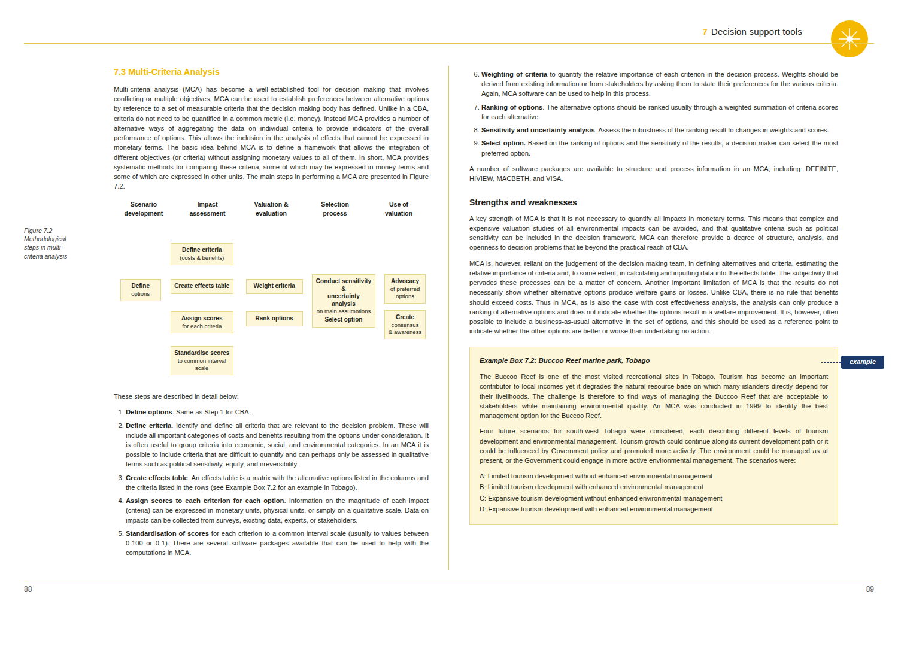7 Decision support tools
Figure 7.2
Methodological
steps in multi-
criteria analysis
7.3 Multi-Criteria Analysis
Multi-criteria analysis (MCA) has become a well-established tool for decision making that involves conflicting or multiple objectives. MCA can be used to establish preferences between alternative options by reference to a set of measurable criteria that the decision making body has defined. Unlike in a CBA, criteria do not need to be quantified in a common metric (i.e. money). Instead MCA provides a number of alternative ways of aggregating the data on individual criteria to provide indicators of the overall performance of options. This allows the inclusion in the analysis of effects that cannot be expressed in monetary terms. The basic idea behind MCA is to define a framework that allows the integration of different objectives (or criteria) without assigning monetary values to all of them. In short, MCA provides systematic methods for comparing these criteria, some of which may be expressed in money terms and some of which are expressed in other units. The main steps in performing a MCA are presented in Figure 7.2.
Scenario
development Impact
assessment Valuation &
evaluation Selection
process Use of
valuation
Define
options
Define criteria
(costs & benefits)
Create effects table
Assign scores
for each criteria
Standardise scores
to common interval scale
Weight criteria
Rank options
Conduct sensitivity &
uncertainty analysis
on main assumptions
Select option
Advocacy
of preferred
options
Create
consensus
& awareness
These steps are described in detail below:
Define options. Same as Step 1 for CBA.
Define criteria. Identify and define all criteria that are relevant to the decision problem. These will include all important categories of costs and benefits resulting from the options under consideration. It is often useful to group criteria into economic, social, and environmental categories. In an MCA it is possible to include criteria that are difficult to quantify and can perhaps only be assessed in qualitative terms such as political sensitivity, equity, and irreversibility.
Create effects table. An effects table is a matrix with the alternative options listed in the columns and the criteria listed in the rows (see Example Box 7.2 for an example in Tobago).
Assign scores to each criterion for each option. Information on the magnitude of each impact (criteria) can be expressed in monetary units, physical units, or simply on a qualitative scale. Data on impacts can be collected from surveys, existing data, experts, or stakeholders.
Standardisation of scores for each criterion to a common interval scale (usually to values between 0-100 or 0-1). There are several software packages available that can be used to help with the computations in MCA.
Weighting of criteria to quantify the relative importance of each criterion in the decision process. Weights should be derived from existing information or from stakeholders by asking them to state their preferences for the various criteria. Again, MCA software can be used to help in this process.
Ranking of options. The alternative options should be ranked usually through a weighted summation of criteria scores for each alternative.
Sensitivity and uncertainty analysis. Assess the robustness of the ranking result to changes in weights and scores.
Select option. Based on the ranking of options and the sensitivity of the results, a decision maker can select the most preferred option.
A number of software packages are available to structure and process information in an MCA, including: DEFINITE, HIVIEW, MACBETH, and VISA.
Strengths and weaknesses
A key strength of MCA is that it is not necessary to quantify all impacts in monetary terms. This means that complex and expensive valuation studies of all environmental impacts can be avoided, and that qualitative criteria such as political sensitivity can be included in the decision framework. MCA can therefore provide a degree of structure, analysis, and openness to decision problems that lie beyond the practical reach of CBA.
MCA is, however, reliant on the judgement of the decision making team, in defining alternatives and criteria, estimating the relative importance of criteria and, to some extent, in calculating and inputting data into the effects table. The subjectivity that pervades these processes can be a matter of concern. Another important limitation of MCA is that the results do not necessarily show whether alternative options produce welfare gains or losses. Unlike CBA, there is no rule that benefits should exceed costs. Thus in MCA, as is also the case with cost effectiveness analysis, the analysis can only produce a ranking of alternative options and does not indicate whether the options result in a welfare improvement. It is, however, often possible to include a business-as-usual alternative in the set of options, and this should be used as a reference point to indicate whether the other options are better or worse than undertaking no action.
example
Example Box 7.2: Buccoo Reef marine park, Tobago
The Buccoo Reef is one of the most visited recreational sites in Tobago. Tourism has become an important contributor to local incomes yet it degrades the natural resource base on which many islanders directly depend for their livelihoods. The challenge is therefore to find ways of managing the Buccoo Reef that are acceptable to stakeholders while maintaining environmental quality. An MCA was conducted in 1999 to identify the best management option for the Buccoo Reef.
Four future scenarios for south-west Tobago were considered, each describing different levels of tourism development and environmental management. Tourism growth could continue along its current development path or it could be influenced by Government policy and promoted more actively. The environment could be managed as at present, or the Government could engage in more active environmental management. The scenarios were:
A: Limited tourism development without enhanced environmental management
B: Limited tourism development with enhanced environmental management
C: Expansive tourism development without enhanced environmental management
D: Expansive tourism development with enhanced environmental management
88
89